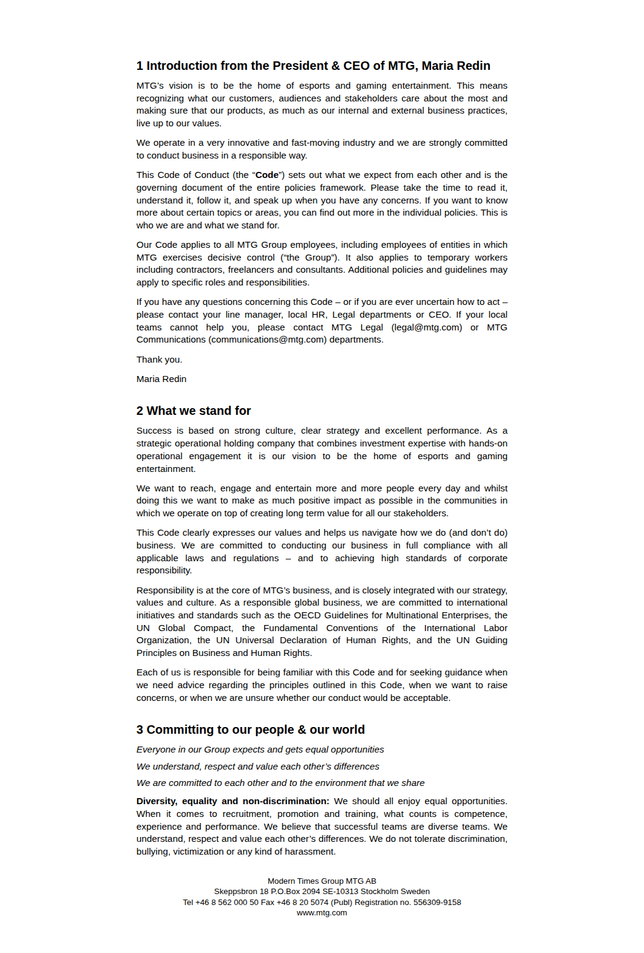1 Introduction from the President & CEO of MTG, Maria Redin
MTG’s vision is to be the home of esports and gaming entertainment. This means recognizing what our customers, audiences and stakeholders care about the most and making sure that our products, as much as our internal and external business practices, live up to our values.
We operate in a very innovative and fast-moving industry and we are strongly committed to conduct business in a responsible way.
This Code of Conduct (the “Code”) sets out what we expect from each other and is the governing document of the entire policies framework. Please take the time to read it, understand it, follow it, and speak up when you have any concerns. If you want to know more about certain topics or areas, you can find out more in the individual policies. This is who we are and what we stand for.
Our Code applies to all MTG Group employees, including employees of entities in which MTG exercises decisive control (“the Group”). It also applies to temporary workers including contractors, freelancers and consultants. Additional policies and guidelines may apply to specific roles and responsibilities.
If you have any questions concerning this Code – or if you are ever uncertain how to act – please contact your line manager, local HR, Legal departments or CEO. If your local teams cannot help you, please contact MTG Legal (legal@mtg.com) or MTG Communications (communications@mtg.com) departments.
Thank you.
Maria Redin
2 What we stand for
Success is based on strong culture, clear strategy and excellent performance. As a strategic operational holding company that combines investment expertise with hands-on operational engagement it is our vision to be the home of esports and gaming entertainment.
We want to reach, engage and entertain more and more people every day and whilst doing this we want to make as much positive impact as possible in the communities in which we operate on top of creating long term value for all our stakeholders.
This Code clearly expresses our values and helps us navigate how we do (and don’t do) business. We are committed to conducting our business in full compliance with all applicable laws and regulations – and to achieving high standards of corporate responsibility.
Responsibility is at the core of MTG’s business, and is closely integrated with our strategy, values and culture. As a responsible global business, we are committed to international initiatives and standards such as the OECD Guidelines for Multinational Enterprises, the UN Global Compact, the Fundamental Conventions of the International Labor Organization, the UN Universal Declaration of Human Rights, and the UN Guiding Principles on Business and Human Rights.
Each of us is responsible for being familiar with this Code and for seeking guidance when we need advice regarding the principles outlined in this Code, when we want to raise concerns, or when we are unsure whether our conduct would be acceptable.
3 Committing to our people & our world
Everyone in our Group expects and gets equal opportunities
We understand, respect and value each other’s differences
We are committed to each other and to the environment that we share
Diversity, equality and non-discrimination: We should all enjoy equal opportunities. When it comes to recruitment, promotion and training, what counts is competence, experience and performance. We believe that successful teams are diverse teams. We understand, respect and value each other’s differences. We do not tolerate discrimination, bullying, victimization or any kind of harassment.
Modern Times Group MTG AB
Skeppsbron 18 P.O.Box 2094 SE-10313 Stockholm Sweden
Tel +46 8 562 000 50 Fax +46 8 20 5074 (Publ) Registration no. 556309-9158
www.mtg.com